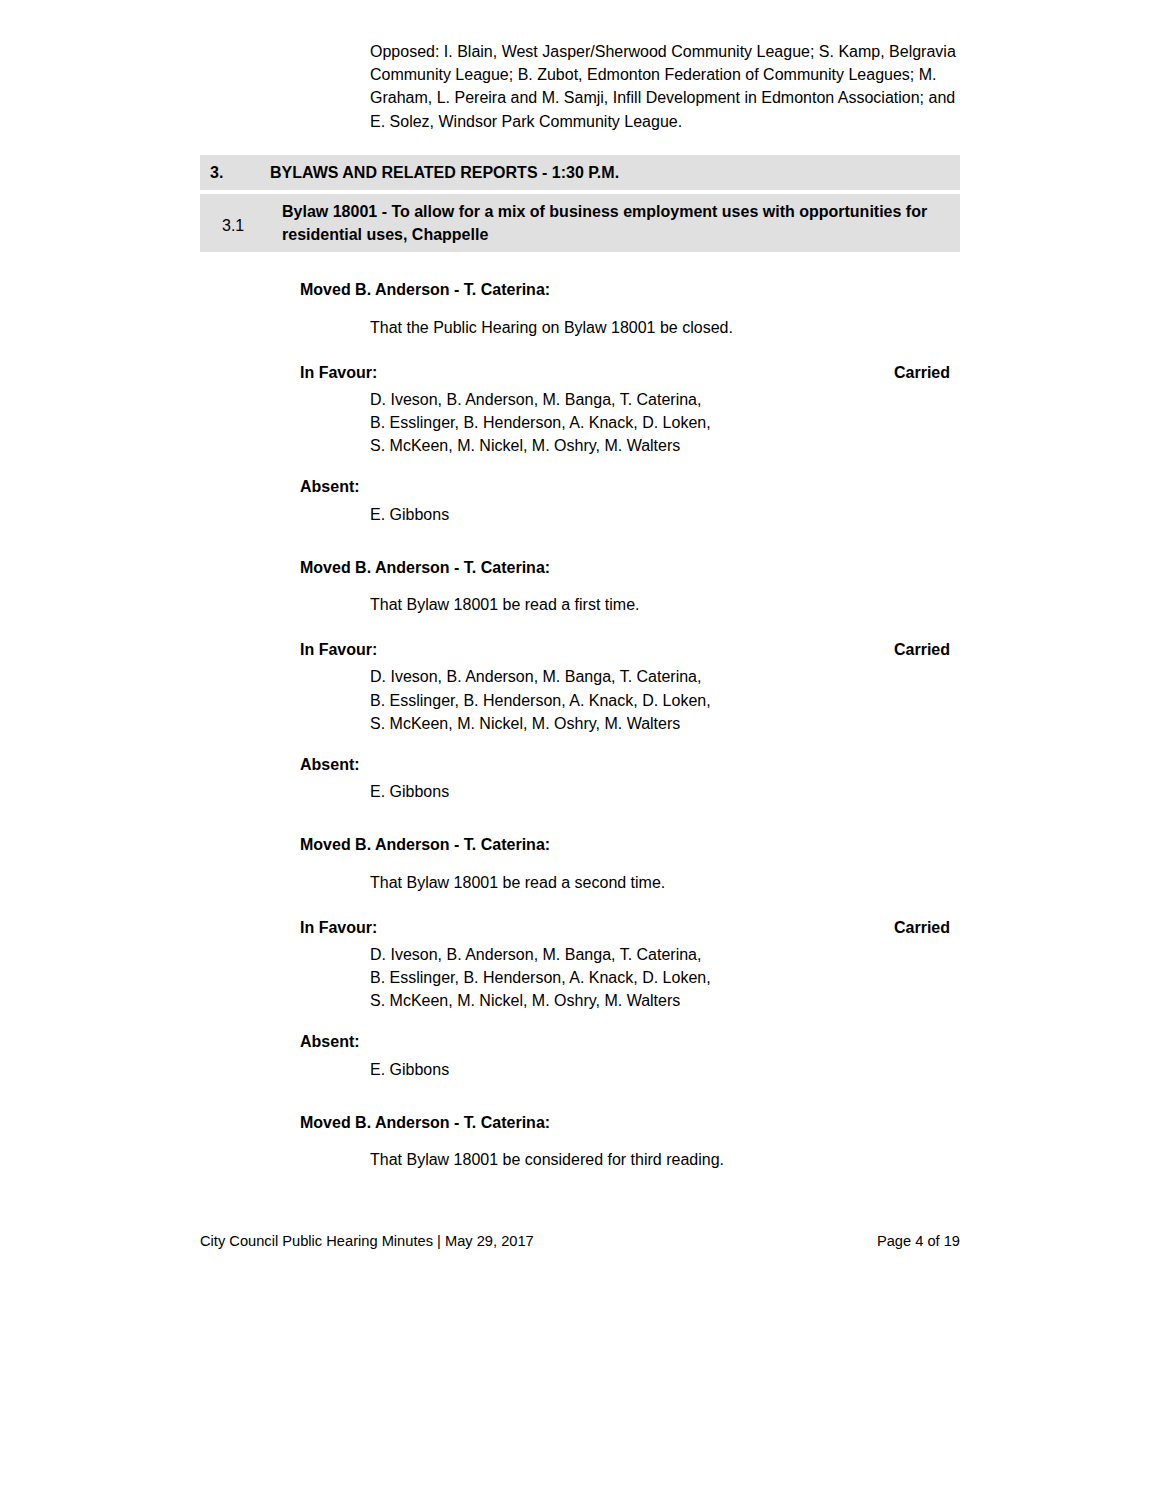Opposed: I. Blain, West Jasper/Sherwood Community League; S. Kamp, Belgravia Community League; B. Zubot, Edmonton Federation of Community Leagues; M. Graham, L. Pereira and M. Samji, Infill Development in Edmonton Association; and E. Solez, Windsor Park Community League.
3.
BYLAWS AND RELATED REPORTS - 1:30 P.M.
3.1
Bylaw 18001 - To allow for a mix of business employment uses with opportunities for residential uses, Chappelle
Moved B. Anderson - T. Caterina:
That the Public Hearing on Bylaw 18001 be closed.
In Favour:
Carried
D. Iveson, B. Anderson, M. Banga, T. Caterina,
B. Esslinger, B. Henderson, A. Knack, D. Loken,
S. McKeen, M. Nickel, M. Oshry, M. Walters
Absent:
E. Gibbons
Moved B. Anderson - T. Caterina:
That Bylaw 18001 be read a first time.
In Favour:
Carried
D. Iveson, B. Anderson, M. Banga, T. Caterina,
B. Esslinger, B. Henderson, A. Knack, D. Loken,
S. McKeen, M. Nickel, M. Oshry, M. Walters
Absent:
E. Gibbons
Moved B. Anderson - T. Caterina:
That Bylaw 18001 be read a second time.
In Favour:
Carried
D. Iveson, B. Anderson, M. Banga, T. Caterina,
B. Esslinger, B. Henderson, A. Knack, D. Loken,
S. McKeen, M. Nickel, M. Oshry, M. Walters
Absent:
E. Gibbons
Moved B. Anderson - T. Caterina:
That Bylaw 18001 be considered for third reading.
City Council Public Hearing Minutes | May 29, 2017
Page 4 of 19